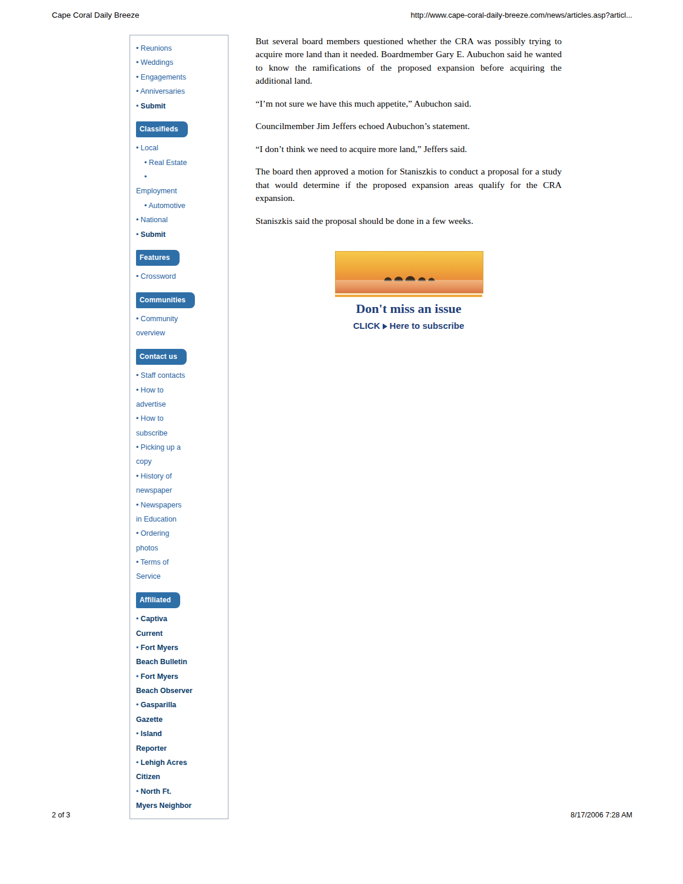Cape Coral Daily Breeze
http://www.cape-coral-daily-breeze.com/news/articles.asp?articl...
• Reunions
• Weddings
• Engagements
• Anniversaries
• Submit
Classifieds
• Local
• Real Estate
•
Employment
• Automotive
• National
• Submit
Features
• Crossword
Communities
• Community
overview
Contact us
• Staff contacts
• How to
advertise
• How to
subscribe
• Picking up a
copy
• History of
newspaper
• Newspapers
in Education
• Ordering
photos
• Terms of
Service
Affiliated
• Captiva
Current
• Fort Myers
Beach Bulletin
• Fort Myers
Beach Observer
• Gasparilla
Gazette
• Island
Reporter
• Lehigh Acres
Citizen
• North Ft.
Myers Neighbor
But several board members questioned whether the CRA was possibly trying to acquire more land than it needed. Boardmember Gary E. Aubuchon said he wanted to know the ramifications of the proposed expansion before acquiring the additional land.
“I’m not sure we have this much appetite,” Aubuchon said.
Councilmember Jim Jeffers echoed Aubuchon’s statement.
“I don’t think we need to acquire more land,” Jeffers said.
The board then approved a motion for Staniszkis to conduct a proposal for a study that would determine if the proposed expansion areas qualify for the CRA expansion.
Staniszkis said the proposal should be done in a few weeks.
Don't miss an issue
CLICK Here to subscribe
2 of 3
8/17/2006 7:28 AM